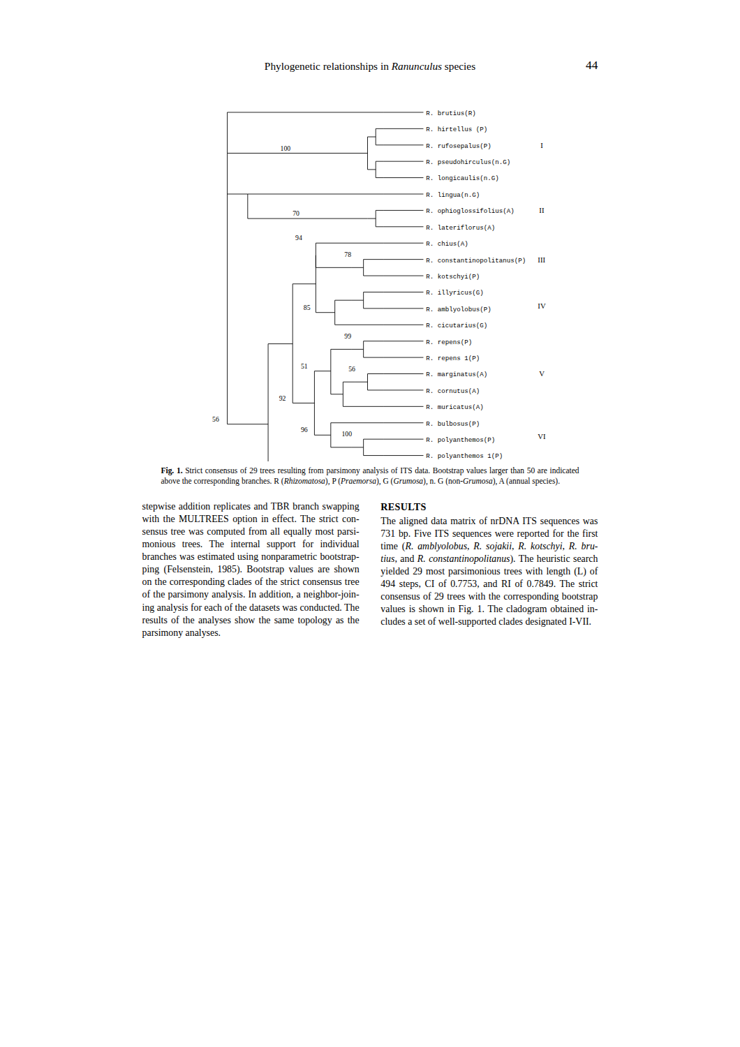Phylogenetic relationships in Ranunculus species 44
R. brutius(R) R. hirtellus (P) R. rufosepalus(P) R. pseudohirculus(n.G) R. longicaulis(n.G) R. lingua(n.G) R. ophioglossifolius(A) R. lateriflorus(A) R. chius(A) R. constantinopolitanus(P) R. kotschyi(P) R. illyricus(G) R. amblyolobus(P) R. cicutarius(G) R. repens(P) R. repens 1(P) R. marginatus(A) R. cornutus(A) R. muricatus(A) R. bulbosus(P) R. polyanthemos(P) R. polyanthemos 1(P) 100 70 78 94 85 99 56 51 100 96 92 100 R. arvensis(A) R. arvensis 1(A) 97 R. caucasicus(R) R. caucasicus 1(R) 100 R. sojakii(P) 99 56 I II III IV V VI VII
Fig. 1. Strict consensus of 29 trees resulting from parsimony analysis of ITS data. Bootstrap values larger than 50 are indicated above the corresponding branches. R (Rhizomatosa), P (Praemorsa), G (Grumosa), n. G (non-Grumosa), A (annual species).
stepwise addition replicates and TBR branch swapping with the MULTREES option in effect. The strict consensus tree was computed from all equally most parsimonious trees. The internal support for individual branches was estimated using nonparametric bootstrapping (Felsenstein, 1985). Bootstrap values are shown on the corresponding clades of the strict consensus tree of the parsimony analysis. In addition, a neighbor-joining analysis for each of the datasets was conducted. The results of the analyses show the same topology as the parsimony analyses.
RESULTS
The aligned data matrix of nrDNA ITS sequences was 731 bp. Five ITS sequences were reported for the first time (R. amblyolobus, R. sojakii, R. kotschyi, R. brutius, and R. constantinopolitanus). The heuristic search yielded 29 most parsimonious trees with length (L) of 494 steps, CI of 0.7753, and RI of 0.7849. The strict consensus of 29 trees with the corresponding bootstrap values is shown in Fig. 1. The cladogram obtained includes a set of well-supported clades designated I-VII.